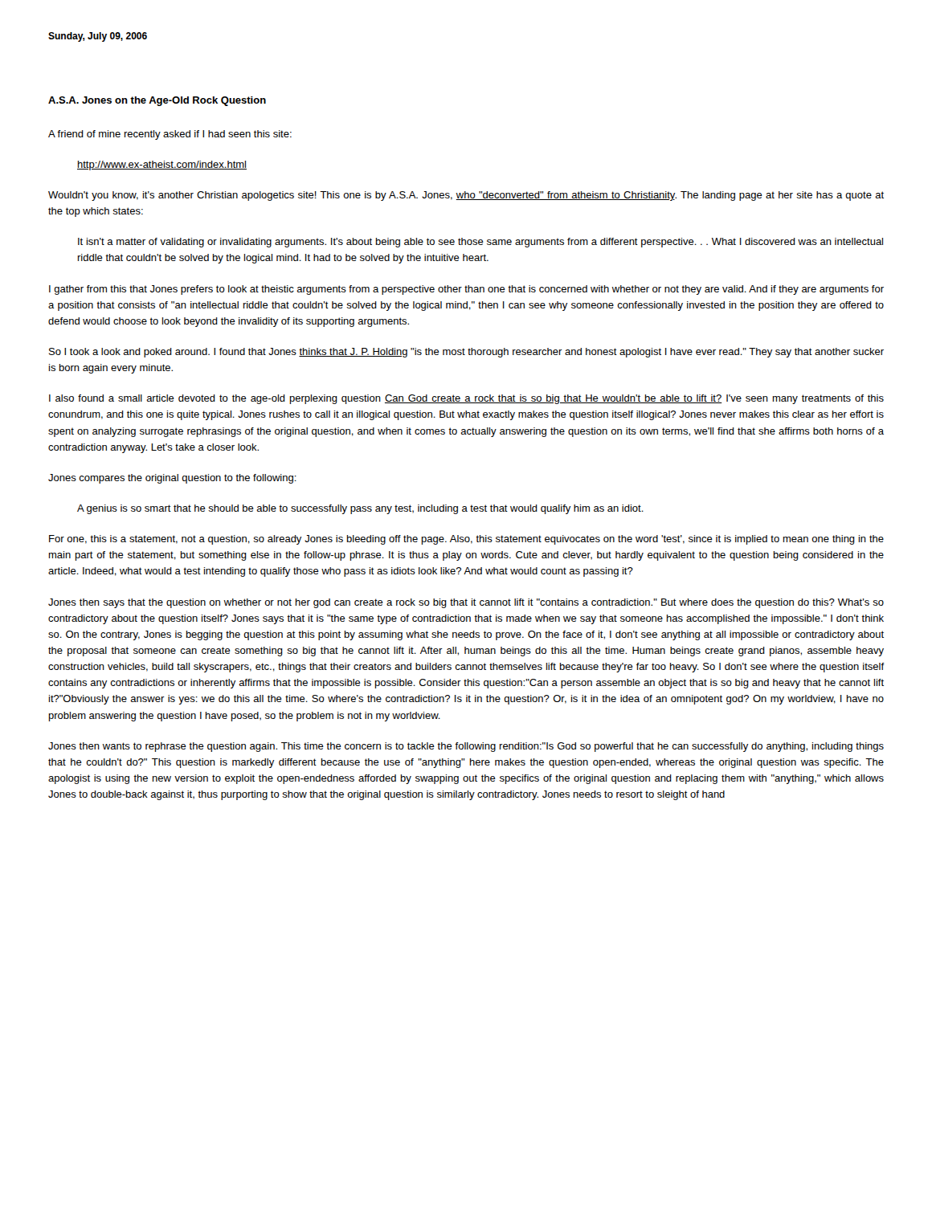Sunday, July 09, 2006
A.S.A. Jones on the Age-Old Rock Question
A friend of mine recently asked if I had seen this site:
http://www.ex-atheist.com/index.html
Wouldn't you know, it's another Christian apologetics site! This one is by A.S.A. Jones, who "deconverted" from atheism to Christianity. The landing page at her site has a quote at the top which states:
It isn't a matter of validating or invalidating arguments. It's about being able to see those same arguments from a different perspective. . . What I discovered was an intellectual riddle that couldn't be solved by the logical mind. It had to be solved by the intuitive heart.
I gather from this that Jones prefers to look at theistic arguments from a perspective other than one that is concerned with whether or not they are valid. And if they are arguments for a position that consists of "an intellectual riddle that couldn't be solved by the logical mind," then I can see why someone confessionally invested in the position they are offered to defend would choose to look beyond the invalidity of its supporting arguments.
So I took a look and poked around. I found that Jones thinks that J. P. Holding "is the most thorough researcher and honest apologist I have ever read." They say that another sucker is born again every minute.
I also found a small article devoted to the age-old perplexing question Can God create a rock that is so big that He wouldn't be able to lift it? I've seen many treatments of this conundrum, and this one is quite typical. Jones rushes to call it an illogical question. But what exactly makes the question itself illogical? Jones never makes this clear as her effort is spent on analyzing surrogate rephrasings of the original question, and when it comes to actually answering the question on its own terms, we'll find that she affirms both horns of a contradiction anyway. Let's take a closer look.
Jones compares the original question to the following:
A genius is so smart that he should be able to successfully pass any test, including a test that would qualify him as an idiot.
For one, this is a statement, not a question, so already Jones is bleeding off the page. Also, this statement equivocates on the word 'test', since it is implied to mean one thing in the main part of the statement, but something else in the follow-up phrase. It is thus a play on words. Cute and clever, but hardly equivalent to the question being considered in the article. Indeed, what would a test intending to qualify those who pass it as idiots look like? And what would count as passing it?
Jones then says that the question on whether or not her god can create a rock so big that it cannot lift it "contains a contradiction." But where does the question do this? What's so contradictory about the question itself? Jones says that it is "the same type of contradiction that is made when we say that someone has accomplished the impossible." I don't think so. On the contrary, Jones is begging the question at this point by assuming what she needs to prove. On the face of it, I don't see anything at all impossible or contradictory about the proposal that someone can create something so big that he cannot lift it. After all, human beings do this all the time. Human beings create grand pianos, assemble heavy construction vehicles, build tall skyscrapers, etc., things that their creators and builders cannot themselves lift because they're far too heavy. So I don't see where the question itself contains any contradictions or inherently affirms that the impossible is possible. Consider this question:"Can a person assemble an object that is so big and heavy that he cannot lift it?"Obviously the answer is yes: we do this all the time. So where's the contradiction? Is it in the question? Or, is it in the idea of an omnipotent god? On my worldview, I have no problem answering the question I have posed, so the problem is not in my worldview.
Jones then wants to rephrase the question again. This time the concern is to tackle the following rendition:"Is God so powerful that he can successfully do anything, including things that he couldn't do?" This question is markedly different because the use of "anything" here makes the question open-ended, whereas the original question was specific. The apologist is using the new version to exploit the open-endedness afforded by swapping out the specifics of the original question and replacing them with "anything," which allows Jones to double-back against it, thus purporting to show that the original question is similarly contradictory. Jones needs to resort to sleight of hand